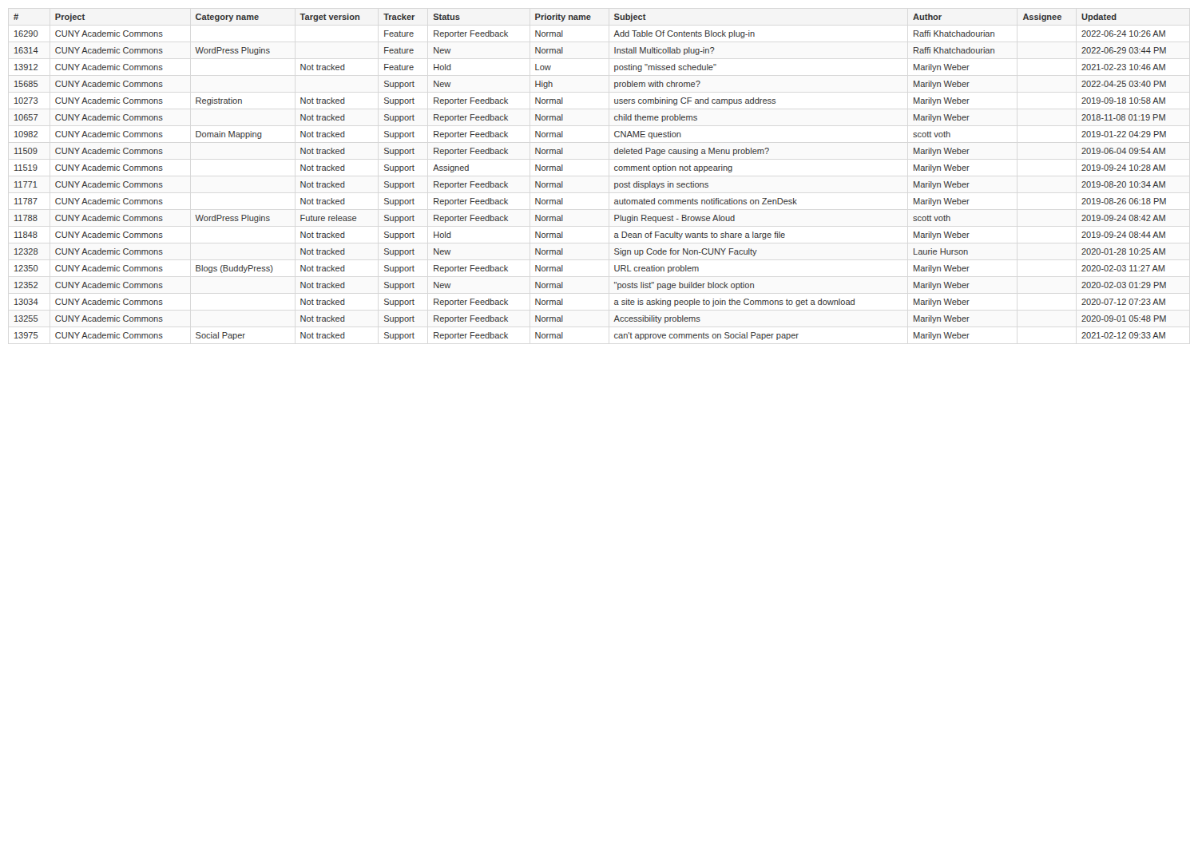| # | Project | Category name | Target version | Tracker | Status | Priority name | Subject | Author | Assignee | Updated |
| --- | --- | --- | --- | --- | --- | --- | --- | --- | --- | --- |
| 16290 | CUNY Academic Commons | | | Feature | Reporter Feedback | Normal | Add Table Of Contents Block plug-in | Raffi Khatchadourian | | 2022-06-24 10:26 AM |
| 16314 | CUNY Academic Commons | WordPress Plugins | | Feature | New | Normal | Install Multicollab plug-in? | Raffi Khatchadourian | | 2022-06-29 03:44 PM |
| 13912 | CUNY Academic Commons | | Not tracked | Feature | Hold | Low | posting "missed schedule" | Marilyn Weber | | 2021-02-23 10:46 AM |
| 15685 | CUNY Academic Commons | | | Support | New | High | problem with chrome? | Marilyn Weber | | 2022-04-25 03:40 PM |
| 10273 | CUNY Academic Commons | Registration | Not tracked | Support | Reporter Feedback | Normal | users combining CF and campus address | Marilyn Weber | | 2019-09-18 10:58 AM |
| 10657 | CUNY Academic Commons | | Not tracked | Support | Reporter Feedback | Normal | child theme problems | Marilyn Weber | | 2018-11-08 01:19 PM |
| 10982 | CUNY Academic Commons | Domain Mapping | Not tracked | Support | Reporter Feedback | Normal | CNAME question | scott voth | | 2019-01-22 04:29 PM |
| 11509 | CUNY Academic Commons | | Not tracked | Support | Reporter Feedback | Normal | deleted Page causing a Menu problem? | Marilyn Weber | | 2019-06-04 09:54 AM |
| 11519 | CUNY Academic Commons | | Not tracked | Support | Assigned | Normal | comment option not appearing | Marilyn Weber | | 2019-09-24 10:28 AM |
| 11771 | CUNY Academic Commons | | Not tracked | Support | Reporter Feedback | Normal | post displays in sections | Marilyn Weber | | 2019-08-20 10:34 AM |
| 11787 | CUNY Academic Commons | | Not tracked | Support | Reporter Feedback | Normal | automated comments notifications on ZenDesk | Marilyn Weber | | 2019-08-26 06:18 PM |
| 11788 | CUNY Academic Commons | WordPress Plugins | Future release | Support | Reporter Feedback | Normal | Plugin Request - Browse Aloud | scott voth | | 2019-09-24 08:42 AM |
| 11848 | CUNY Academic Commons | | Not tracked | Support | Hold | Normal | a Dean of Faculty wants to share a large file | Marilyn Weber | | 2019-09-24 08:44 AM |
| 12328 | CUNY Academic Commons | | Not tracked | Support | New | Normal | Sign up Code for Non-CUNY Faculty | Laurie Hurson | | 2020-01-28 10:25 AM |
| 12350 | CUNY Academic Commons | Blogs (BuddyPress) | Not tracked | Support | Reporter Feedback | Normal | URL creation problem | Marilyn Weber | | 2020-02-03 11:27 AM |
| 12352 | CUNY Academic Commons | | Not tracked | Support | New | Normal | "posts list" page builder block option | Marilyn Weber | | 2020-02-03 01:29 PM |
| 13034 | CUNY Academic Commons | | Not tracked | Support | Reporter Feedback | Normal | a site is asking people to join the Commons to get a download | Marilyn Weber | | 2020-07-12 07:23 AM |
| 13255 | CUNY Academic Commons | | Not tracked | Support | Reporter Feedback | Normal | Accessibility problems | Marilyn Weber | | 2020-09-01 05:48 PM |
| 13975 | CUNY Academic Commons | Social Paper | Not tracked | Support | Reporter Feedback | Normal | can't approve comments on Social Paper paper | Marilyn Weber | | 2021-02-12 09:33 AM |